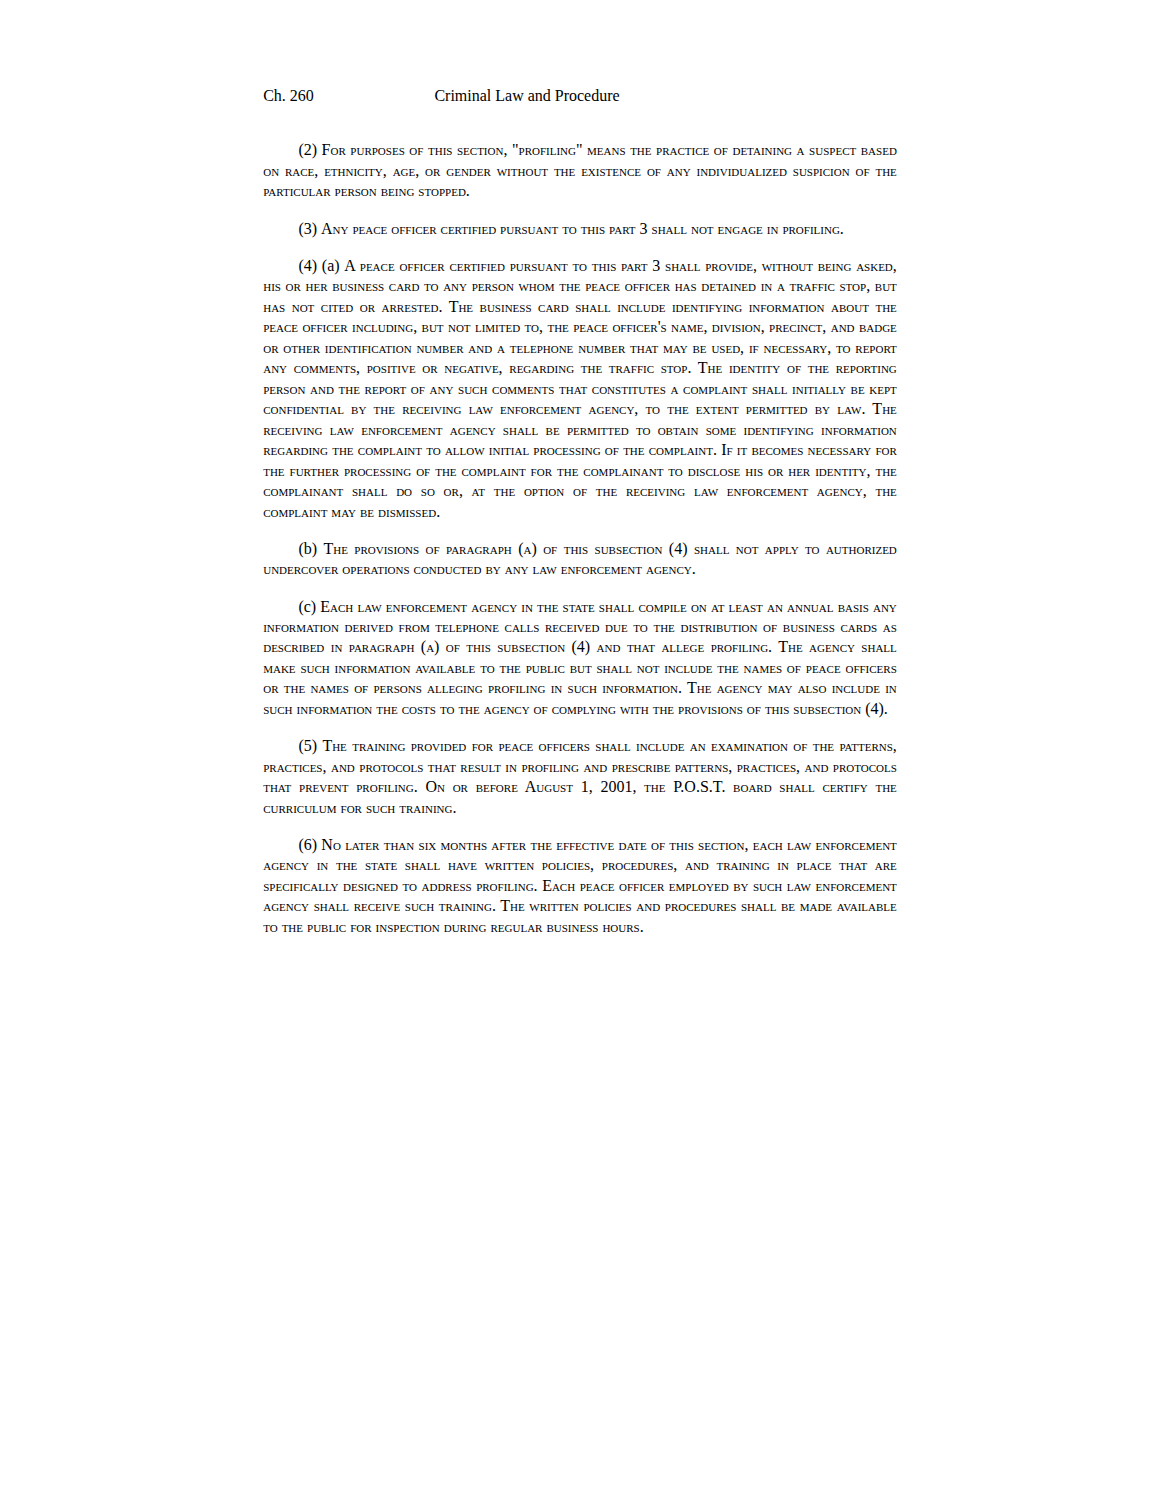Ch. 260
Criminal Law and Procedure
(2) For purposes of this section, "profiling" means the practice of detaining a suspect based on race, ethnicity, age, or gender without the existence of any individualized suspicion of the particular person being stopped.
(3) Any peace officer certified pursuant to this part 3 shall not engage in profiling.
(4) (a) A peace officer certified pursuant to this part 3 shall provide, without being asked, his or her business card to any person whom the peace officer has detained in a traffic stop, but has not cited or arrested. The business card shall include identifying information about the peace officer including, but not limited to, the peace officer's name, division, precinct, and badge or other identification number and a telephone number that may be used, if necessary, to report any comments, positive or negative, regarding the traffic stop. The identity of the reporting person and the report of any such comments that constitutes a complaint shall initially be kept confidential by the receiving law enforcement agency, to the extent permitted by law. The receiving law enforcement agency shall be permitted to obtain some identifying information regarding the complaint to allow initial processing of the complaint. If it becomes necessary for the further processing of the complaint for the complainant to disclose his or her identity, the complainant shall do so or, at the option of the receiving law enforcement agency, the complaint may be dismissed.
(b) The provisions of paragraph (a) of this subsection (4) shall not apply to authorized undercover operations conducted by any law enforcement agency.
(c) Each law enforcement agency in the state shall compile on at least an annual basis any information derived from telephone calls received due to the distribution of business cards as described in paragraph (a) of this subsection (4) and that allege profiling. The agency shall make such information available to the public but shall not include the names of peace officers or the names of persons alleging profiling in such information. The agency may also include in such information the costs to the agency of complying with the provisions of this subsection (4).
(5) The training provided for peace officers shall include an examination of the patterns, practices, and protocols that result in profiling and prescribe patterns, practices, and protocols that prevent profiling. On or before August 1, 2001, the P.O.S.T. board shall certify the curriculum for such training.
(6) No later than six months after the effective date of this section, each law enforcement agency in the state shall have written policies, procedures, and training in place that are specifically designed to address profiling. Each peace officer employed by such law enforcement agency shall receive such training. The written policies and procedures shall be made available to the public for inspection during regular business hours.